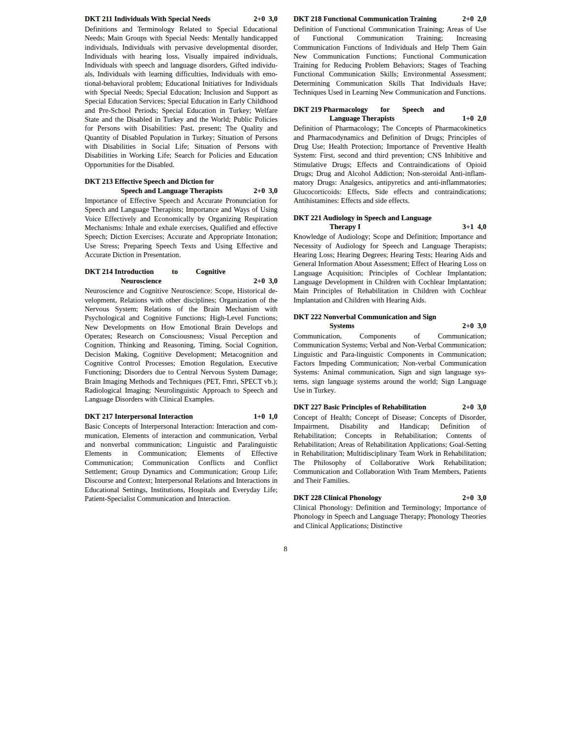DKT 211 Individuals With Special Needs 2+0 3,0
Definitions and Terminology Related to Special Educational Needs; Main Groups with Special Needs: Mentally handicapped individuals, Individuals with pervasive developmental disorder, Individuals with hearing loss, Visually impaired individuals, Individuals with speech and language disorders, Gifted individuals, Individuals with learning difficulties, Individuals with emotional-behavioral problem; Educational Initiatives for Individuals with Special Needs; Special Education; Inclusion and Support as Special Education Services; Special Education in Early Childhood and Pre-School Periods; Special Education in Turkey; Welfare State and the Disabled in Turkey and the World; Public Policies for Persons with Disabilities: Past, present; The Quality and Quantity of Disabled Population in Turkey; Situation of Persons with Disabilities in Social Life; Situation of Persons with Disabilities in Working Life; Search for Policies and Education Opportunities for the Disabled.
DKT 213 Effective Speech and Diction for Speech and Language Therapists 2+0 3,0
Importance of Effective Speech and Accurate Pronunciation for Speech and Language Therapists; Importance and Ways of Using Voice Effectively and Economically by Organizing Respiration Mechanisms: Inhale and exhale exercises, Qualified and effective Speech; Diction Exercises; Accurate and Appropriate Intonation; Use Stress; Preparing Speech Texts and Using Effective and Accurate Diction in Presentation.
DKT 214 Introduction to Cognitive Neuroscience 2+0 3,0
Neuroscience and Cognitive Neuroscience: Scope, Historical development, Relations with other disciplines; Organization of the Nervous System; Relations of the Brain Mechanism with Psychological and Cognitive Functions; High-Level Functions; New Developments on How Emotional Brain Develops and Operates; Research on Consciousness; Visual Perception and Cognition, Thinking and Reasoning, Timing, Social Cognition, Decision Making, Cognitive Development; Metacognition and Cognitive Control Processes; Emotion Regulation, Executive Functioning; Disorders due to Central Nervous System Damage; Brain Imaging Methods and Techniques (PET, Fmri, SPECT vb.); Radiological Imaging; Neurolinguistic Approach to Speech and Language Disorders with Clinical Examples.
DKT 217 Interpersonal Interaction 1+0 1,0
Basic Concepts of Interpersonal Interaction: Interaction and communication, Elements of interaction and communication, Verbal and nonverbal communication; Linguistic and Paralinguistic Elements in Communication; Elements of Effective Communication; Communication Conflicts and Conflict Settlement; Group Dynamics and Communication; Group Life; Discourse and Context; Interpersonal Relations and Interactions in Educational Settings, Institutions, Hospitals and Everyday Life; Patient-Specialist Communication and Interaction.
DKT 218 Functional Communication Training 2+0 2,0
Definition of Functional Communication Training; Areas of Use of Functional Communication Training; Increasing Communication Functions of Individuals and Help Them Gain New Communication Functions; Functional Communication Training for Reducing Problem Behaviors; Stages of Teaching Functional Communication Skills; Environmental Assessment; Determining Communication Skills That Individuals Have; Techniques Used in Learning New Communication and Functions.
DKT 219 Pharmacology for Speech and Language Therapists 1+0 2,0
Definition of Pharmacology; The Concepts of Pharmacokinetics and Pharmacodynamics and Definition of Drugs; Principles of Drug Use; Health Protection; Importance of Preventive Health System: First, second and third prevention; CNS Inhibitive and Stimulative Drugs; Effects and Contraindications of Opioid Drugs; Drug and Alcohol Addiction; Non-steroidal Anti-inflammatory Drugs: Analgesics, antipyretics and anti-inflammatories; Glucocorticoids: Effects, Side effects and contraindications; Antihistamines: Effects and side effects.
DKT 221 Audiology in Speech and Language Therapy I 3+1 4,0
Knowledge of Audiology; Scope and Definition; Importance and Necessity of Audiology for Speech and Language Therapists; Hearing Loss; Hearing Degrees; Hearing Tests; Hearing Aids and General Information About Assessment; Effect of Hearing Loss on Language Acquisition; Principles of Cochlear Implantation; Language Development in Children with Cochlear Implantation; Main Principles of Rehabilitation in Children with Cochlear Implantation and Children with Hearing Aids.
DKT 222 Nonverbal Communication and Sign Systems 2+0 3,0
Communication, Components of Communication; Communication Systems; Verbal and Non-Verbal Communication; Linguistic and Para-linguistic Components in Communication; Factors Impeding Communication; Non-verbal Communication Systems: Animal communication, Sign and sign language systems, sign language systems around the world; Sign Language Use in Turkey.
DKT 227 Basic Principles of Rehabilitation 2+0 3,0
Concept of Health; Concept of Disease; Concepts of Disorder, Impairment, Disability and Handicap; Definition of Rehabilitation; Concepts in Rehabilitation; Contents of Rehabilitation; Areas of Rehabilitation Applications; Goal-Setting in Rehabilitation; Multidisciplinary Team Work in Rehabilitation; The Philosophy of Collaborative Work Rehabilitation; Communication and Collaboration With Team Members, Patients and Their Families.
DKT 228 Clinical Phonology 2+0 3,0
Clinical Phonology: Definition and Terminology; Importance of Phonology in Speech and Language Therapy; Phonology Theories and Clinical Applications; Distinctive
8